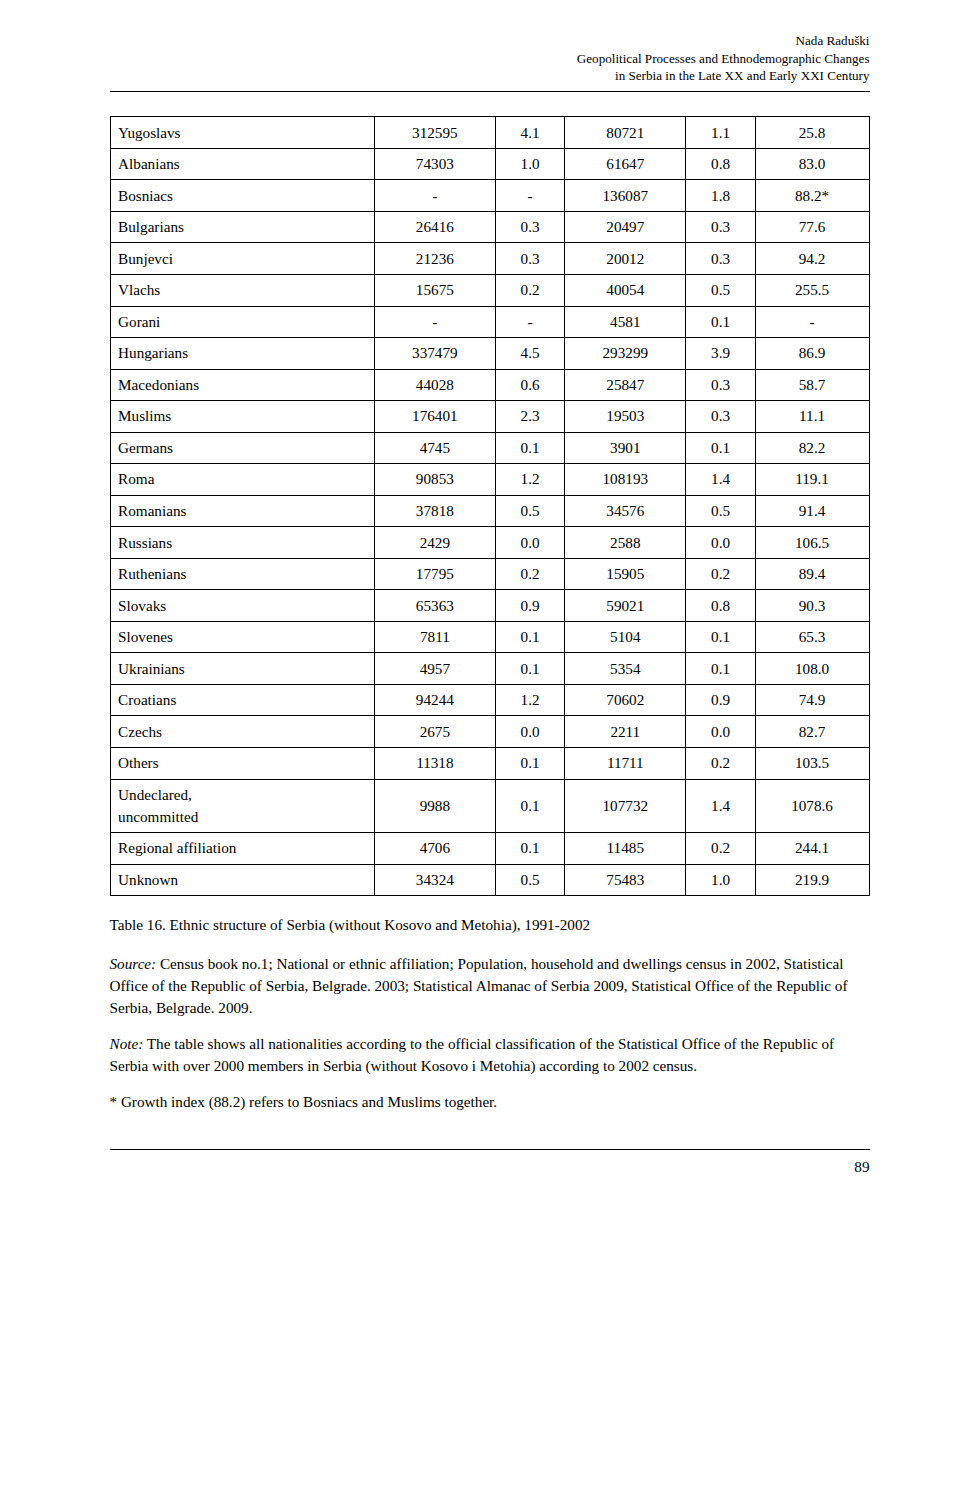Nada Raduški Geopolitical Processes and Ethnodemographic Changes in Serbia in the Late XX and Early XXI Century
| Yugoslavs | 312595 | 4.1 | 80721 | 1.1 | 25.8 |
| Albanians | 74303 | 1.0 | 61647 | 0.8 | 83.0 |
| Bosniacs | - | - | 136087 | 1.8 | 88.2* |
| Bulgarians | 26416 | 0.3 | 20497 | 0.3 | 77.6 |
| Bunjevci | 21236 | 0.3 | 20012 | 0.3 | 94.2 |
| Vlachs | 15675 | 0.2 | 40054 | 0.5 | 255.5 |
| Gorani | - | - | 4581 | 0.1 | - |
| Hungarians | 337479 | 4.5 | 293299 | 3.9 | 86.9 |
| Macedonians | 44028 | 0.6 | 25847 | 0.3 | 58.7 |
| Muslims | 176401 | 2.3 | 19503 | 0.3 | 11.1 |
| Germans | 4745 | 0.1 | 3901 | 0.1 | 82.2 |
| Roma | 90853 | 1.2 | 108193 | 1.4 | 119.1 |
| Romanians | 37818 | 0.5 | 34576 | 0.5 | 91.4 |
| Russians | 2429 | 0.0 | 2588 | 0.0 | 106.5 |
| Ruthenians | 17795 | 0.2 | 15905 | 0.2 | 89.4 |
| Slovaks | 65363 | 0.9 | 59021 | 0.8 | 90.3 |
| Slovenes | 7811 | 0.1 | 5104 | 0.1 | 65.3 |
| Ukrainians | 4957 | 0.1 | 5354 | 0.1 | 108.0 |
| Croatians | 94244 | 1.2 | 70602 | 0.9 | 74.9 |
| Czechs | 2675 | 0.0 | 2211 | 0.0 | 82.7 |
| Others | 11318 | 0.1 | 11711 | 0.2 | 103.5 |
| Undeclared, uncommitted | 9988 | 0.1 | 107732 | 1.4 | 1078.6 |
| Regional affiliation | 4706 | 0.1 | 11485 | 0.2 | 244.1 |
| Unknown | 34324 | 0.5 | 75483 | 1.0 | 219.9 |
Table 16. Ethnic structure of Serbia (without Kosovo and Metohia), 1991-2002
Source: Census book no.1; National or ethnic affiliation; Population, household and dwellings census in 2002, Statistical Office of the Republic of Serbia, Belgrade. 2003; Statistical Almanac of Serbia 2009, Statistical Office of the Republic of Serbia, Belgrade. 2009.
Note: The table shows all nationalities according to the official classification of the Statistical Office of the Republic of Serbia with over 2000 members in Serbia (without Kosovo i Metohia) according to 2002 census.
* Growth index (88.2) refers to Bosniacs and Muslims together.
89